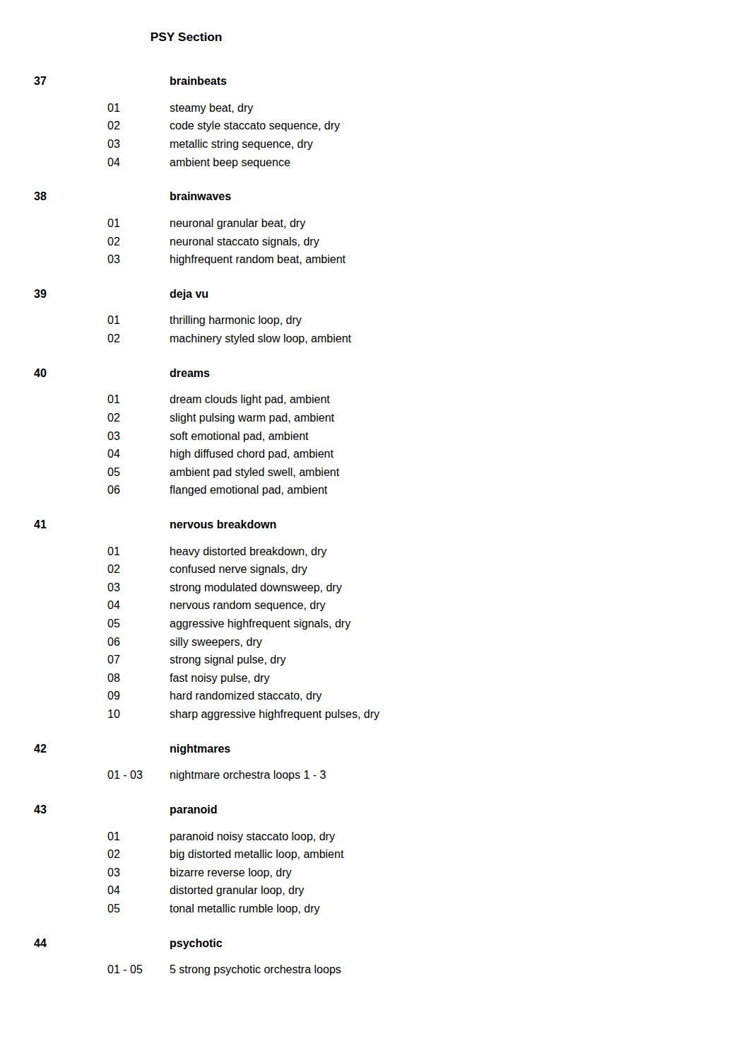PSY Section
37 brainbeats
01 steamy beat, dry
02 code style staccato sequence, dry
03 metallic string sequence, dry
04 ambient beep sequence
38 brainwaves
01 neuronal granular beat, dry
02 neuronal staccato signals, dry
03 highfrequent random beat, ambient
39 deja vu
01 thrilling harmonic loop, dry
02 machinery styled slow loop, ambient
40 dreams
01 dream clouds light pad, ambient
02 slight pulsing warm pad, ambient
03 soft emotional pad, ambient
04 high diffused chord pad, ambient
05 ambient pad styled swell, ambient
06 flanged emotional pad, ambient
41 nervous breakdown
01 heavy distorted breakdown, dry
02 confused nerve signals, dry
03 strong modulated downsweep, dry
04 nervous random sequence, dry
05 aggressive highfrequent signals, dry
06 silly sweepers, dry
07 strong signal pulse, dry
08 fast noisy pulse, dry
09 hard randomized staccato, dry
10 sharp aggressive highfrequent pulses, dry
42 nightmares
01 - 03 nightmare orchestra loops 1 - 3
43 paranoid
01 paranoid noisy staccato loop, dry
02 big distorted metallic loop, ambient
03 bizarre reverse loop, dry
04 distorted granular loop, dry
05 tonal metallic rumble loop, dry
44 psychotic
01 - 055 strong psychotic orchestra loops